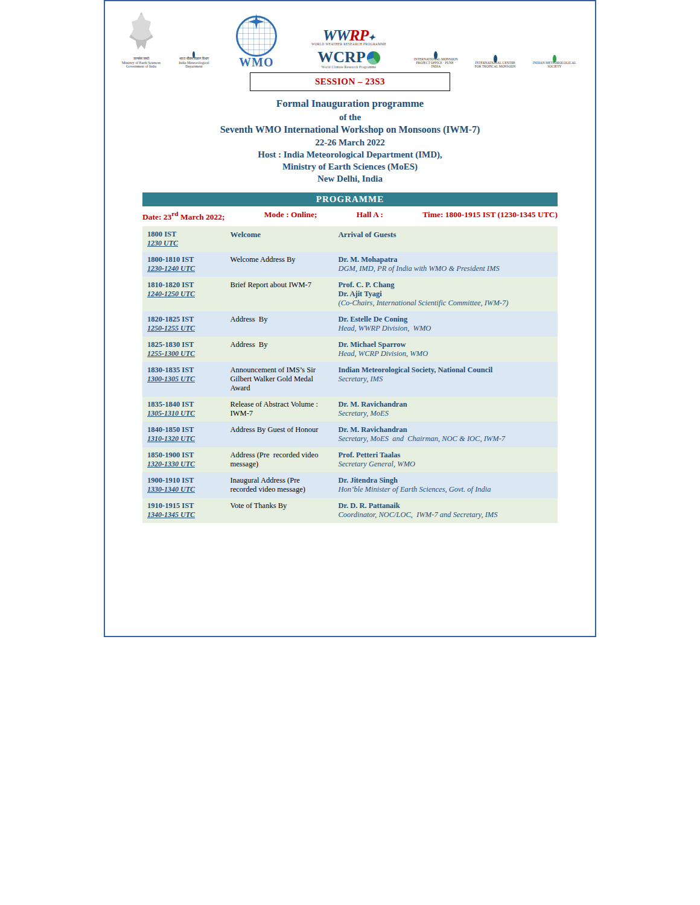सत्यमेव जयते
Ministry of Earth Sciences
Government of India
भारत मौसम विज्ञान विभाग
India Meteorological Department
WMO
WWRP✦
WORLD WEATHER RESEARCH PROGRAMME
WCRP
World Climate Research Programme
INTERNATIONAL MONSOON PROJECT OFFICE · PUNE · INDIA
INTERNATIONAL CENTRE FOR TROPICAL MONSOON
INDIAN METEOROLOGICAL SOCIETY
SESSION – 23S3
Formal Inauguration programme
of the
Seventh WMO International Workshop on Monsoons (IWM-7)
22-26 March 2022
Host : India Meteorological Department (IMD),
Ministry of Earth Sciences (MoES)
New Delhi, India
PROGRAMME
Date: 23rd March 2022; Mode : Online; Hall A : Time: 1800-1915 IST (1230-1345 UTC)
| 1800 IST 1230 UTC | Welcome | Arrival of Guests |
| 1800-1810 IST 1230-1240 UTC | Welcome Address By | Dr. M. Mohapatra DGM, IMD, PR of India with WMO & President IMS |
| 1810-1820 IST 1240-1250 UTC | Brief Report about IWM-7 | Prof. C. P. Chang Dr. Ajit Tyagi (Co-Chairs, International Scientific Committee, IWM-7) |
| 1820-1825 IST 1250-1255 UTC | Address By | Dr. Estelle De Coning Head, WWRP Division, WMO |
| 1825-1830 IST 1255-1300 UTC | Address By | Dr. Michael Sparrow Head, WCRP Division, WMO |
| 1830-1835 IST 1300-1305 UTC | Announcement of IMS’s Sir Gilbert Walker Gold Medal Award | Indian Meteorological Society, National Council Secretary, IMS |
| 1835-1840 IST 1305-1310 UTC | Release of Abstract Volume : IWM-7 | Dr. M. Ravichandran Secretary, MoES |
| 1840-1850 IST 1310-1320 UTC | Address By Guest of Honour | Dr. M. Ravichandran Secretary, MoES and Chairman, NOC & IOC, IWM-7 |
| 1850-1900 IST 1320-1330 UTC | Address (Pre recorded video message) | Prof. Petteri Taalas Secretary General, WMO |
| 1900-1910 IST 1330-1340 UTC | Inaugural Address (Pre recorded video message) | Dr. Jitendra Singh Hon’ble Minister of Earth Sciences, Govt. of India |
| 1910-1915 IST 1340-1345 UTC | Vote of Thanks By | Dr. D. R. Pattanaik Coordinator, NOC/LOC, IWM-7 and Secretary, IMS |